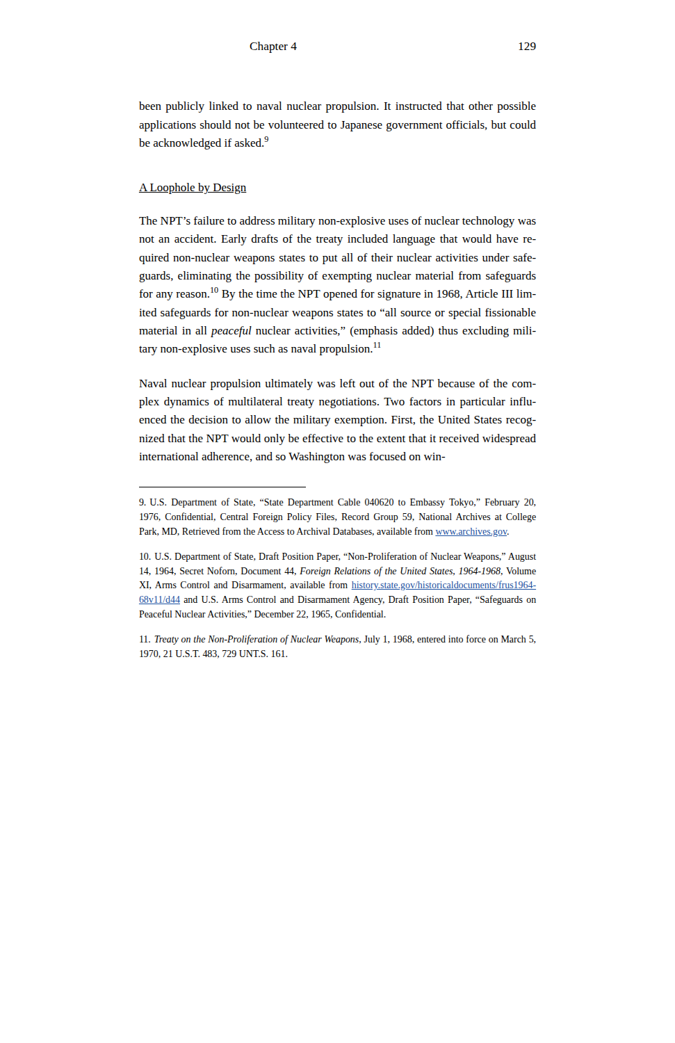Chapter 4 129
been publicly linked to naval nuclear propulsion. It instructed that other possible applications should not be volunteered to Japanese government officials, but could be acknowledged if asked.9
A Loophole by Design
The NPT’s failure to address military non-explosive uses of nuclear technology was not an accident. Early drafts of the treaty included language that would have required non-nuclear weapons states to put all of their nuclear activities under safeguards, eliminating the possibility of exempting nuclear material from safeguards for any reason.10 By the time the NPT opened for signature in 1968, Article III limited safeguards for non-nuclear weapons states to “all source or special fissionable material in all peaceful nuclear activities,” (emphasis added) thus excluding military non-explosive uses such as naval propulsion.11
Naval nuclear propulsion ultimately was left out of the NPT because of the complex dynamics of multilateral treaty negotiations. Two factors in particular influenced the decision to allow the military exemption. First, the United States recognized that the NPT would only be effective to the extent that it received widespread international adherence, and so Washington was focused on win-
9. U.S. Department of State, “State Department Cable 040620 to Embassy Tokyo,” February 20, 1976, Confidential, Central Foreign Policy Files, Record Group 59, National Archives at College Park, MD, Retrieved from the Access to Archival Databases, available from www.archives.gov.
10. U.S. Department of State, Draft Position Paper, “Non-Proliferation of Nuclear Weapons,” August 14, 1964, Secret Noforn, Document 44, Foreign Relations of the United States, 1964-1968, Volume XI, Arms Control and Disarmament, available from history.state.gov/historicaldocuments/frus1964-68v11/d44 and U.S. Arms Control and Disarmament Agency, Draft Position Paper, “Safeguards on Peaceful Nuclear Activities,” December 22, 1965, Confidential.
11. Treaty on the Non-Proliferation of Nuclear Weapons, July 1, 1968, entered into force on March 5, 1970, 21 U.S.T. 483, 729 UNT.S. 161.